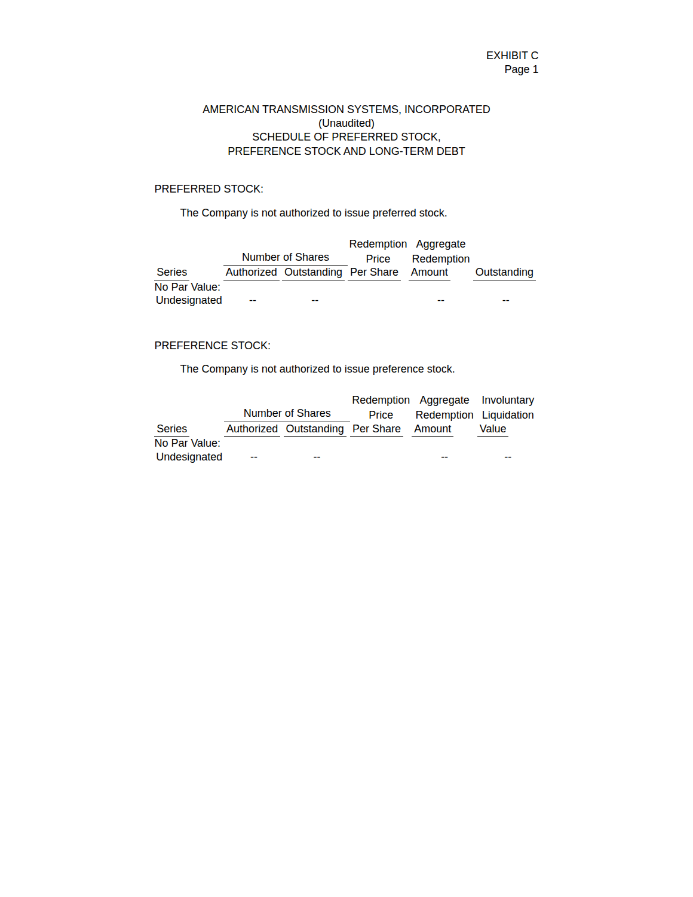EXHIBIT C
Page 1
AMERICAN TRANSMISSION SYSTEMS, INCORPORATED
(Unaudited)
SCHEDULE OF PREFERRED STOCK,
PREFERENCE STOCK AND LONG-TERM DEBT
PREFERRED STOCK:
The Company is not authorized to issue preferred stock.
| | | | Redemption | Aggregate | |
| | Number of Shares | Price | Redemption | |
| Series | Authorized | Outstanding | Per Share | Amount | Outstanding |
| No Par Value: | | | | | |
| Undesignated | -- | -- | | -- | -- |
PREFERENCE STOCK:
The Company is not authorized to issue preference stock.
| | | | Redemption | Aggregate | Involuntary |
| | Number of Shares | Price | Redemption | Liquidation |
| Series | Authorized | Outstanding | Per Share | Amount | Value |
| No Par Value: | | | | | |
| Undesignated | -- | -- | | -- | -- |